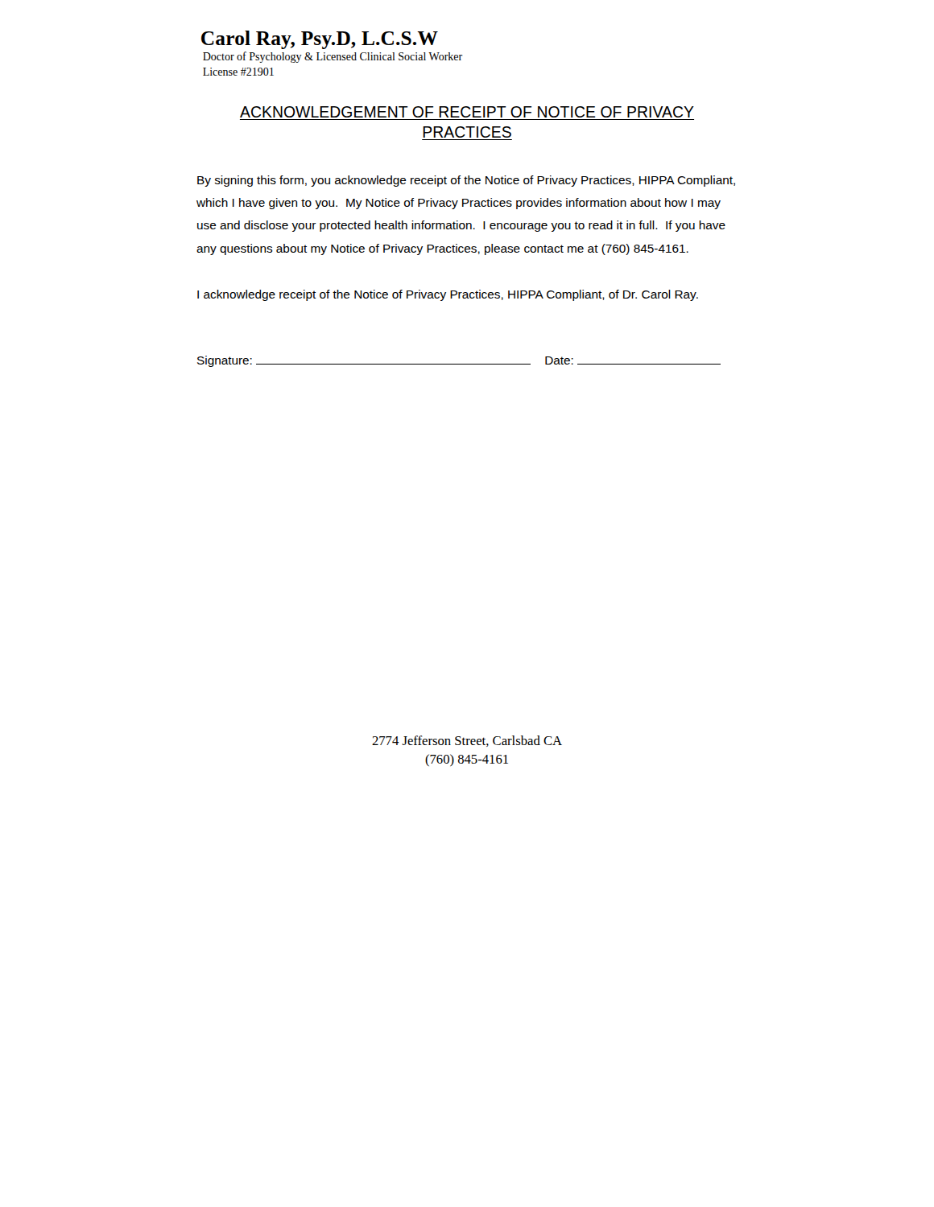Carol Ray, Psy.D, L.C.S.W
Doctor of Psychology & Licensed Clinical Social Worker
License #21901
ACKNOWLEDGEMENT OF RECEIPT OF NOTICE OF PRIVACY PRACTICES
By signing this form, you acknowledge receipt of the Notice of Privacy Practices, HIPPA Compliant, which I have given to you. My Notice of Privacy Practices provides information about how I may use and disclose your protected health information. I encourage you to read it in full. If you have any questions about my Notice of Privacy Practices, please contact me at (760) 845-4161.
I acknowledge receipt of the Notice of Privacy Practices, HIPPA Compliant, of Dr. Carol Ray.
Signature: Date:
2774 Jefferson Street, Carlsbad CA
(760) 845-4161